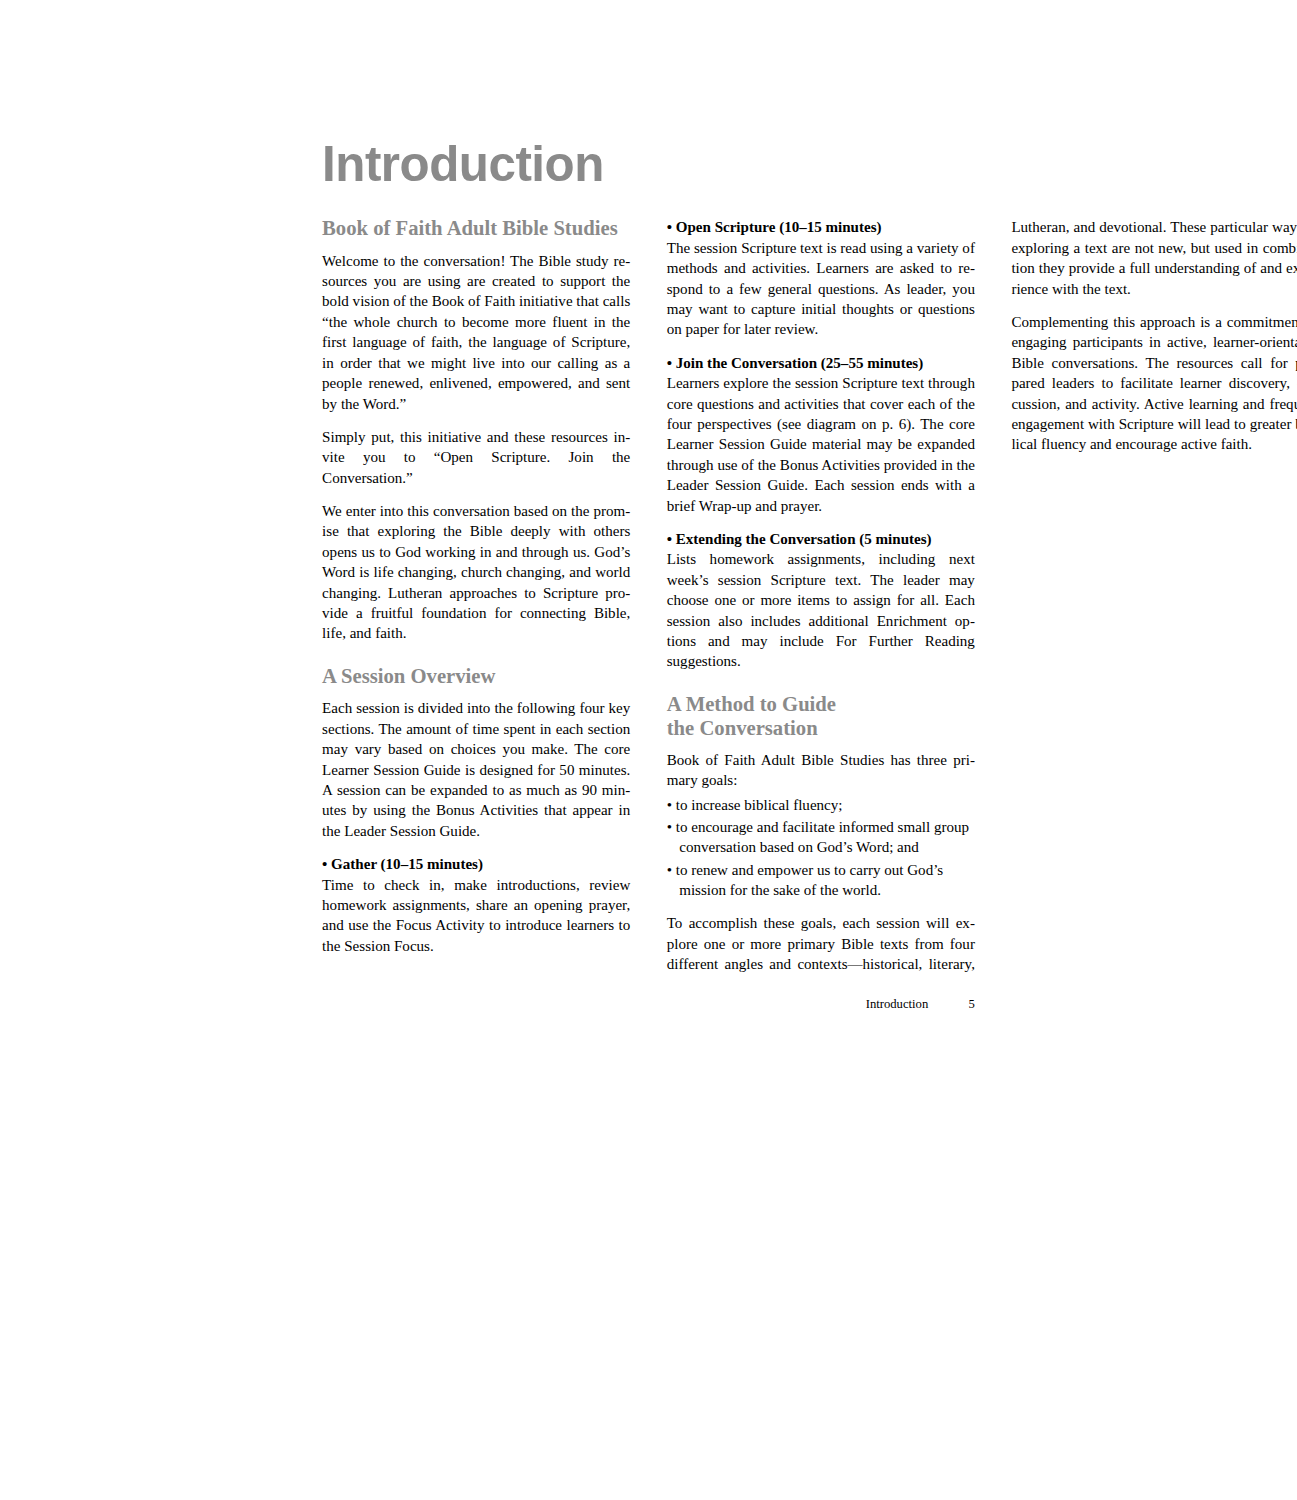Introduction
Book of Faith Adult Bible Studies
Welcome to the conversation! The Bible study resources you are using are created to support the bold vision of the Book of Faith initiative that calls “the whole church to become more fluent in the first language of faith, the language of Scripture, in order that we might live into our calling as a people renewed, enlivened, empowered, and sent by the Word.”
Simply put, this initiative and these resources invite you to “Open Scripture. Join the Conversation.”
We enter into this conversation based on the promise that exploring the Bible deeply with others opens us to God working in and through us. God’s Word is life changing, church changing, and world changing. Lutheran approaches to Scripture provide a fruitful foundation for connecting Bible, life, and faith.
A Session Overview
Each session is divided into the following four key sections. The amount of time spent in each section may vary based on choices you make. The core Learner Session Guide is designed for 50 minutes. A session can be expanded to as much as 90 minutes by using the Bonus Activities that appear in the Leader Session Guide.
• Gather (10–15 minutes)
Time to check in, make introductions, review homework assignments, share an opening prayer, and use the Focus Activity to introduce learners to the Session Focus.
• Open Scripture (10–15 minutes)
The session Scripture text is read using a variety of methods and activities. Learners are asked to respond to a few general questions. As leader, you may want to capture initial thoughts or questions on paper for later review.
• Join the Conversation (25–55 minutes)
Learners explore the session Scripture text through core questions and activities that cover each of the four perspectives (see diagram on p. 6). The core Learner Session Guide material may be expanded through use of the Bonus Activities provided in the Leader Session Guide. Each session ends with a brief Wrap-up and prayer.
• Extending the Conversation (5 minutes)
Lists homework assignments, including next week’s session Scripture text. The leader may choose one or more items to assign for all. Each session also includes additional Enrichment options and may include For Further Reading suggestions.
A Method to Guide
the Conversation
Book of Faith Adult Bible Studies has three primary goals:
• to increase biblical fluency;
• to encourage and facilitate informed small group conversation based on God’s Word; and
• to renew and empower us to carry out God’s mission for the sake of the world.
To accomplish these goals, each session will explore one or more primary Bible texts from four different angles and contexts—historical, literary, Lutheran, and devotional. These particular ways of exploring a text are not new, but used in combination they provide a full understanding of and experience with the text.
Complementing this approach is a commitment to engaging participants in active, learner-orientated Bible conversations. The resources call for prepared leaders to facilitate learner discovery, discussion, and activity. Active learning and frequent engagement with Scripture will lead to greater biblical fluency and encourage active faith.
Introduction5